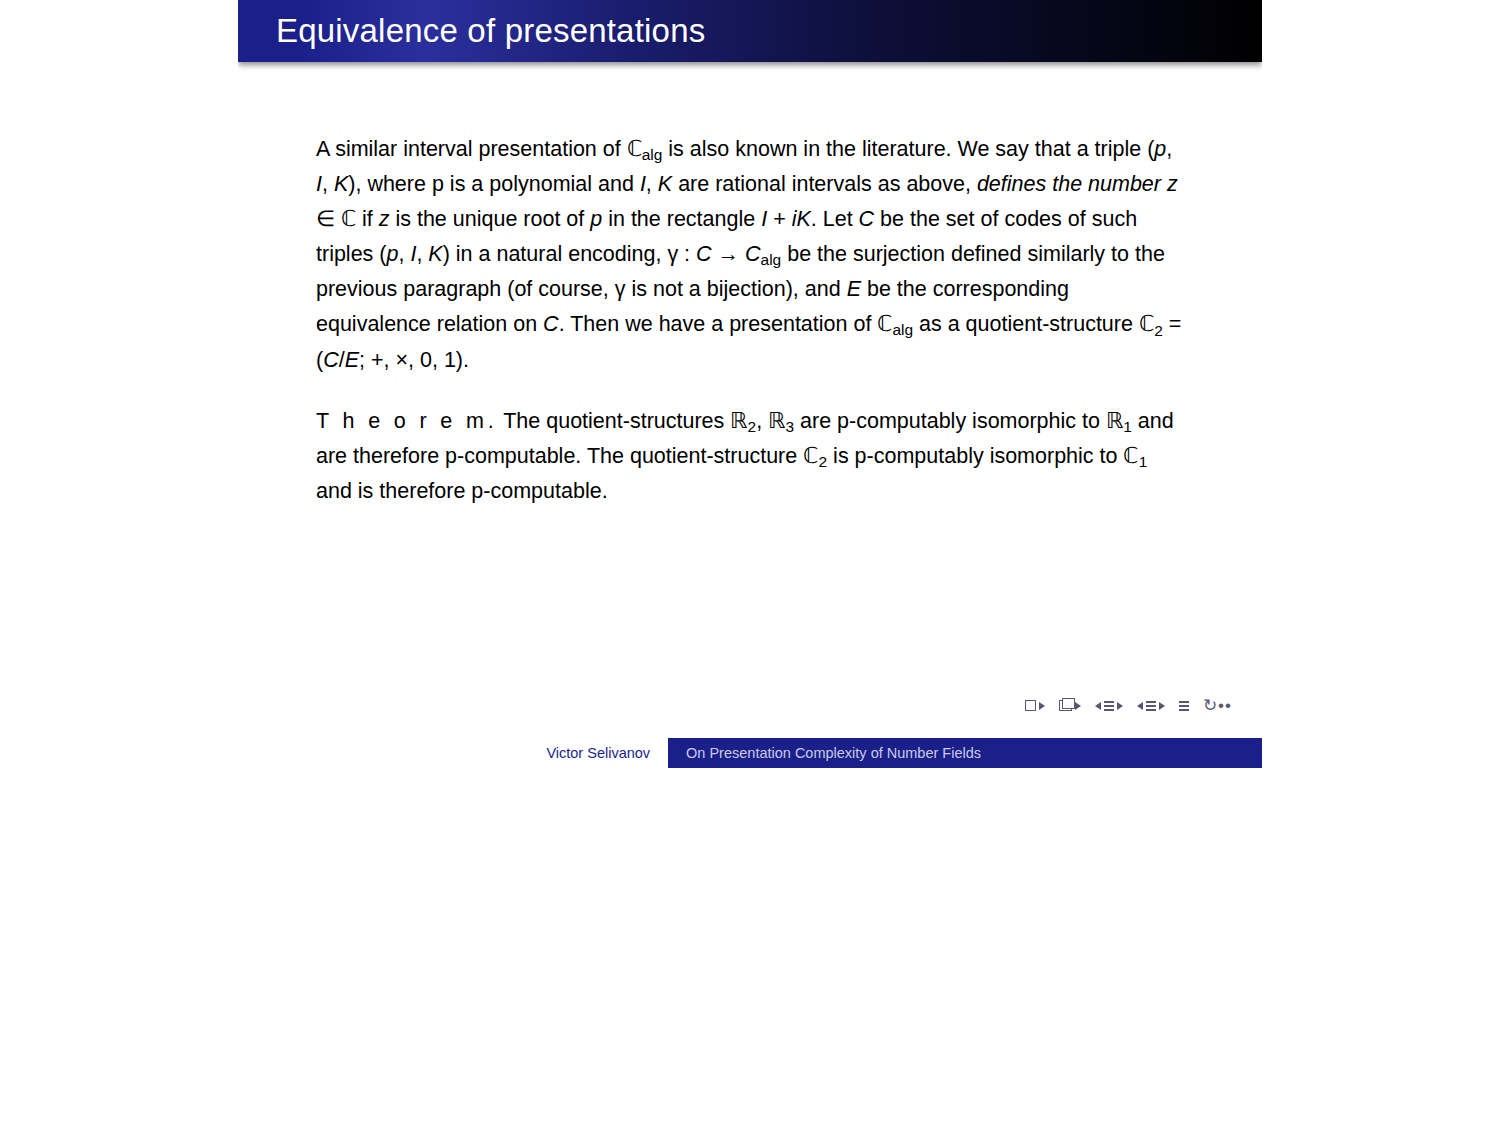Equivalence of presentations
A similar interval presentation of ℂalg is also known in the literature. We say that a triple (p, I, K), where p is a polynomial and I, K are rational intervals as above, defines the number z ∈ ℂ if z is the unique root of p in the rectangle I + iK. Let C be the set of codes of such triples (p, I, K) in a natural encoding, γ : C → Calg be the surjection defined similarly to the previous paragraph (of course, γ is not a bijection), and E be the corresponding equivalence relation on C. Then we have a presentation of ℂalg as a quotient-structure ℂ 2 = (C/E; +, ×, 0, 1).
T h e o r e m. The quotient-structures ℝ 2, ℝ 3 are p-computably isomorphic to ℝ 1 and are therefore p-computable. The quotient-structure ℂ 2 is p-computably isomorphic to ℂ 1 and is therefore p-computable.
↻••
Victor Selivanov
On Presentation Complexity of Number Fields